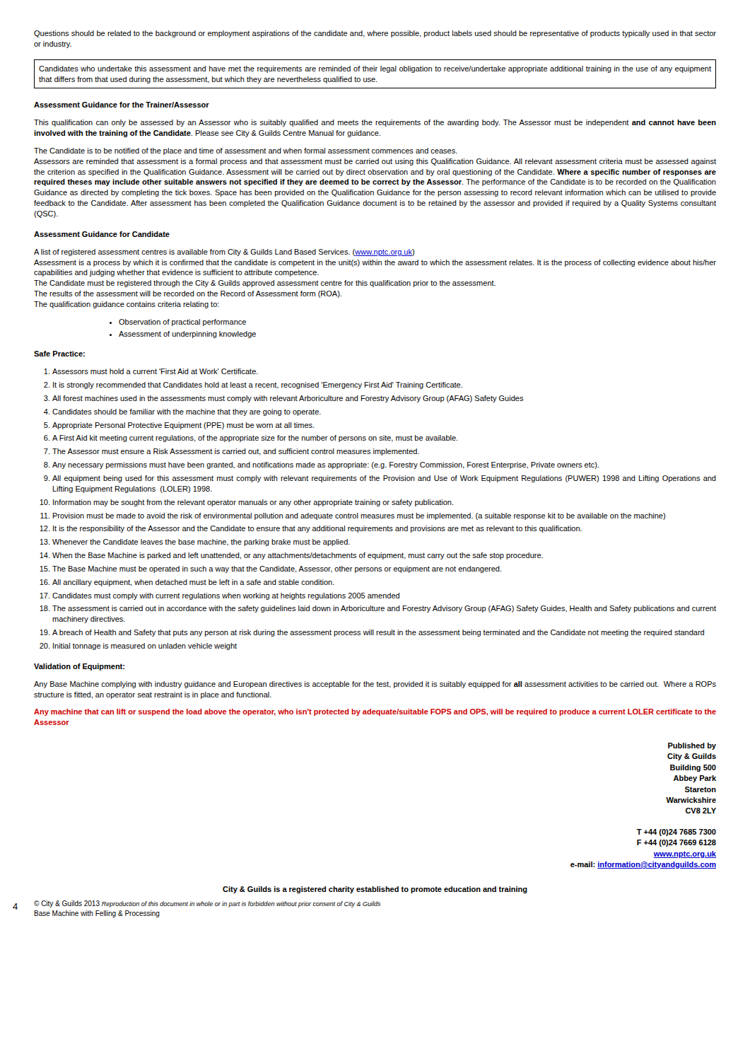Questions should be related to the background or employment aspirations of the candidate and, where possible, product labels used should be representative of products typically used in that sector or industry.
Candidates who undertake this assessment and have met the requirements are reminded of their legal obligation to receive/undertake appropriate additional training in the use of any equipment that differs from that used during the assessment, but which they are nevertheless qualified to use.
Assessment Guidance for the Trainer/Assessor
This qualification can only be assessed by an Assessor who is suitably qualified and meets the requirements of the awarding body. The Assessor must be independent and cannot have been involved with the training of the Candidate. Please see City & Guilds Centre Manual for guidance.
The Candidate is to be notified of the place and time of assessment and when formal assessment commences and ceases.
Assessors are reminded that assessment is a formal process and that assessment must be carried out using this Qualification Guidance. All relevant assessment criteria must be assessed against the criterion as specified in the Qualification Guidance. Assessment will be carried out by direct observation and by oral questioning of the Candidate. Where a specific number of responses are required theses may include other suitable answers not specified if they are deemed to be correct by the Assessor. The performance of the Candidate is to be recorded on the Qualification Guidance as directed by completing the tick boxes. Space has been provided on the Qualification Guidance for the person assessing to record relevant information which can be utilised to provide feedback to the Candidate. After assessment has been completed the Qualification Guidance document is to be retained by the assessor and provided if required by a Quality Systems consultant (QSC).
Assessment Guidance for Candidate
A list of registered assessment centres is available from City & Guilds Land Based Services. (www.nptc.org.uk)
Assessment is a process by which it is confirmed that the candidate is competent in the unit(s) within the award to which the assessment relates. It is the process of collecting evidence about his/her capabilities and judging whether that evidence is sufficient to attribute competence.
The Candidate must be registered through the City & Guilds approved assessment centre for this qualification prior to the assessment.
The results of the assessment will be recorded on the Record of Assessment form (ROA).
The qualification guidance contains criteria relating to:
Observation of practical performance
Assessment of underpinning knowledge
Safe Practice:
Assessors must hold a current 'First Aid at Work' Certificate.
It is strongly recommended that Candidates hold at least a recent, recognised 'Emergency First Aid' Training Certificate.
All forest machines used in the assessments must comply with relevant Arboriculture and Forestry Advisory Group (AFAG) Safety Guides
Candidates should be familiar with the machine that they are going to operate.
Appropriate Personal Protective Equipment (PPE) must be worn at all times.
A First Aid kit meeting current regulations, of the appropriate size for the number of persons on site, must be available.
The Assessor must ensure a Risk Assessment is carried out, and sufficient control measures implemented.
Any necessary permissions must have been granted, and notifications made as appropriate: (e.g. Forestry Commission, Forest Enterprise, Private owners etc).
All equipment being used for this assessment must comply with relevant requirements of the Provision and Use of Work Equipment Regulations (PUWER) 1998 and Lifting Operations and Lifting Equipment Regulations (LOLER) 1998.
Information may be sought from the relevant operator manuals or any other appropriate training or safety publication.
Provision must be made to avoid the risk of environmental pollution and adequate control measures must be implemented. (a suitable response kit to be available on the machine)
It is the responsibility of the Assessor and the Candidate to ensure that any additional requirements and provisions are met as relevant to this qualification.
Whenever the Candidate leaves the base machine, the parking brake must be applied.
When the Base Machine is parked and left unattended, or any attachments/detachments of equipment, must carry out the safe stop procedure.
The Base Machine must be operated in such a way that the Candidate, Assessor, other persons or equipment are not endangered.
All ancillary equipment, when detached must be left in a safe and stable condition.
Candidates must comply with current regulations when working at heights regulations 2005 amended
The assessment is carried out in accordance with the safety guidelines laid down in Arboriculture and Forestry Advisory Group (AFAG) Safety Guides, Health and Safety publications and current machinery directives.
A breach of Health and Safety that puts any person at risk during the assessment process will result in the assessment being terminated and the Candidate not meeting the required standard
Initial tonnage is measured on unladen vehicle weight
Validation of Equipment:
Any Base Machine complying with industry guidance and European directives is acceptable for the test, provided it is suitably equipped for all assessment activities to be carried out. Where a ROPs structure is fitted, an operator seat restraint is in place and functional.
Any machine that can lift or suspend the load above the operator, who isn't protected by adequate/suitable FOPS and OPS, will be required to produce a current LOLER certificate to the Assessor
Published by
City & Guilds
Building 500
Abbey Park
Stareton
Warwickshire
CV8 2LY
T +44 (0)24 7685 7300
F +44 (0)24 7669 6128
www.nptc.org.uk
e-mail: information@cityandguilds.com
City & Guilds is a registered charity established to promote education and training
4 © City & Guilds 2013 Reproduction of this document in whole or in part is forbidden without prior consent of City & Guilds
Base Machine with Felling & Processing